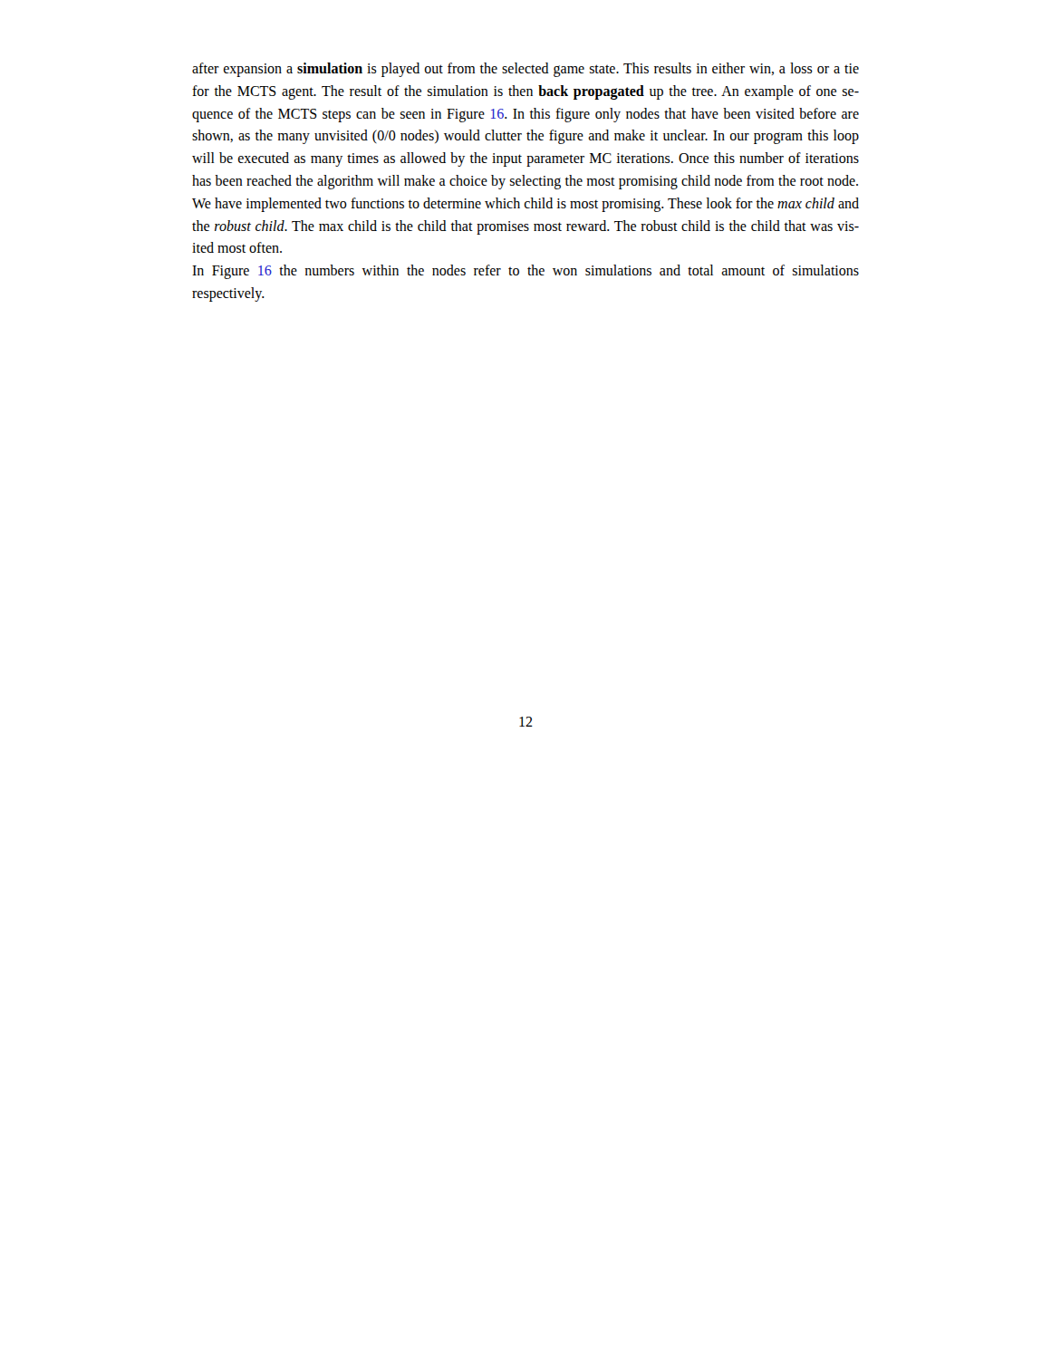after expansion a simulation is played out from the selected game state. This results in either win, a loss or a tie for the MCTS agent. The result of the simulation is then back propagated up the tree. An example of one sequence of the MCTS steps can be seen in Figure 16. In this figure only nodes that have been visited before are shown, as the many unvisited (0/0 nodes) would clutter the figure and make it unclear. In our program this loop will be executed as many times as allowed by the input parameter MC iterations. Once this number of iterations has been reached the algorithm will make a choice by selecting the most promising child node from the root node. We have implemented two functions to determine which child is most promising. These look for the max child and the robust child. The max child is the child that promises most reward. The robust child is the child that was visited most often.
In Figure 16 the numbers within the nodes refer to the won simulations and total amount of simulations respectively.
12